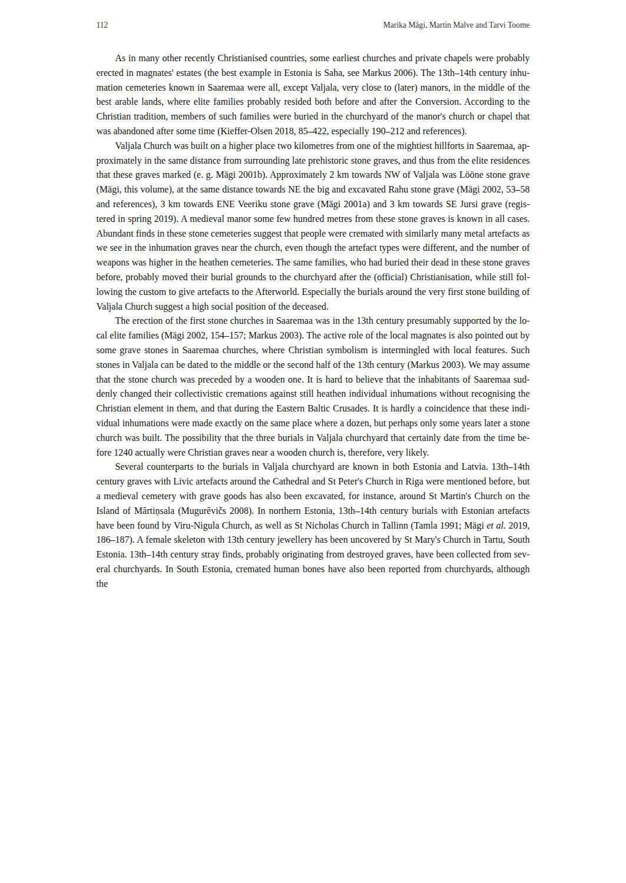112 Marika Mägi, Martin Malve and Tarvi Toome
As in many other recently Christianised countries, some earliest churches and private chapels were probably erected in magnates' estates (the best example in Estonia is Saha, see Markus 2006). The 13th–14th century inhumation cemeteries known in Saaremaa were all, except Valjala, very close to (later) manors, in the middle of the best arable lands, where elite families probably resided both before and after the Conversion. According to the Christian tradition, members of such families were buried in the churchyard of the manor's church or chapel that was abandoned after some time (Kieffer-Olsen 2018, 85–422, especially 190–212 and references).
Valjala Church was built on a higher place two kilometres from one of the mightiest hillforts in Saaremaa, approximately in the same distance from surrounding late prehistoric stone graves, and thus from the elite residences that these graves marked (e. g. Mägi 2001b). Approximately 2 km towards NW of Valjala was Lööne stone grave (Mägi, this volume), at the same distance towards NE the big and excavated Rahu stone grave (Mägi 2002, 53–58 and references), 3 km towards ENE Veeriku stone grave (Mägi 2001a) and 3 km towards SE Jursi grave (registered in spring 2019). A medieval manor some few hundred metres from these stone graves is known in all cases. Abundant finds in these stone cemeteries suggest that people were cremated with similarly many metal artefacts as we see in the inhumation graves near the church, even though the artefact types were different, and the number of weapons was higher in the heathen cemeteries. The same families, who had buried their dead in these stone graves before, probably moved their burial grounds to the churchyard after the (official) Christianisation, while still following the custom to give artefacts to the Afterworld. Especially the burials around the very first stone building of Valjala Church suggest a high social position of the deceased.
The erection of the first stone churches in Saaremaa was in the 13th century presumably supported by the local elite families (Mägi 2002, 154–157; Markus 2003). The active role of the local magnates is also pointed out by some grave stones in Saaremaa churches, where Christian symbolism is intermingled with local features. Such stones in Valjala can be dated to the middle or the second half of the 13th century (Markus 2003). We may assume that the stone church was preceded by a wooden one. It is hard to believe that the inhabitants of Saaremaa suddenly changed their collectivistic cremations against still heathen individual inhumations without recognising the Christian element in them, and that during the Eastern Baltic Crusades. It is hardly a coincidence that these individual inhumations were made exactly on the same place where a dozen, but perhaps only some years later a stone church was built. The possibility that the three burials in Valjala churchyard that certainly date from the time before 1240 actually were Christian graves near a wooden church is, therefore, very likely.
Several counterparts to the burials in Valjala churchyard are known in both Estonia and Latvia. 13th–14th century graves with Livic artefacts around the Cathedral and St Peter's Church in Riga were mentioned before, but a medieval cemetery with grave goods has also been excavated, for instance, around St Martin's Church on the Island of Mārtiņsala (Mugurēvičs 2008). In northern Estonia, 13th–14th century burials with Estonian artefacts have been found by Viru-Nigula Church, as well as St Nicholas Church in Tallinn (Tamla 1991; Mägi et al. 2019, 186–187). A female skeleton with 13th century jewellery has been uncovered by St Mary's Church in Tartu, South Estonia. 13th–14th century stray finds, probably originating from destroyed graves, have been collected from several churchyards. In South Estonia, cremated human bones have also been reported from churchyards, although the